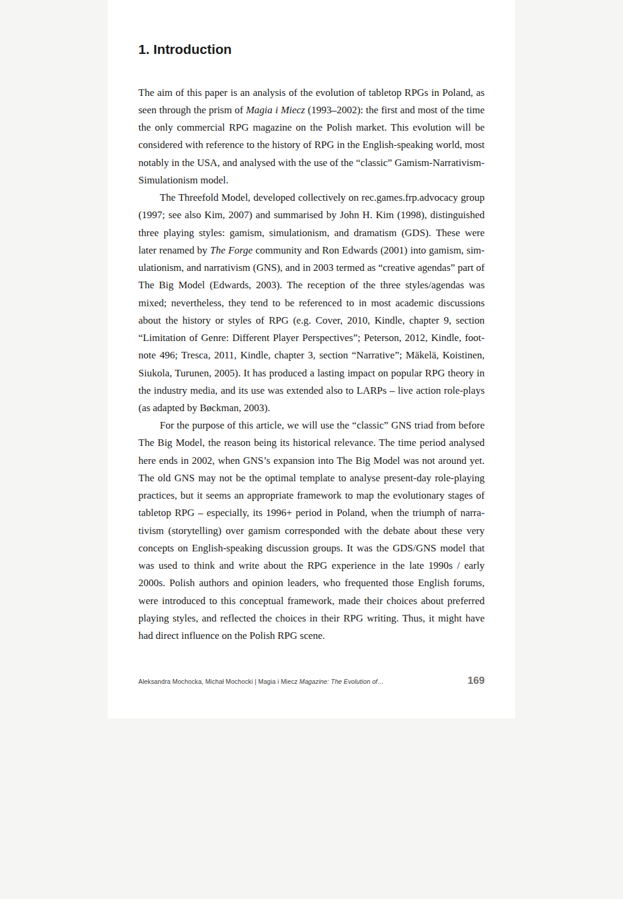1. Introduction
The aim of this paper is an analysis of the evolution of tabletop RPGs in Poland, as seen through the prism of Magia i Miecz (1993–2002): the first and most of the time the only commercial RPG magazine on the Polish market. This evolution will be considered with reference to the history of RPG in the English-speaking world, most notably in the USA, and analysed with the use of the “classic” Gamism-Narrativism-Simulationism model.
The Threefold Model, developed collectively on rec.games.frp.advocacy group (1997; see also Kim, 2007) and summarised by John H. Kim (1998), distinguished three playing styles: gamism, simulationism, and dramatism (GDS). These were later renamed by The Forge community and Ron Edwards (2001) into gamism, simulationism, and narrativism (GNS), and in 2003 termed as “creative agendas” part of The Big Model (Edwards, 2003). The reception of the three styles/agendas was mixed; nevertheless, they tend to be referenced to in most academic discussions about the history or styles of RPG (e.g. Cover, 2010, Kindle, chapter 9, section “Limitation of Genre: Different Player Perspectives”; Peterson, 2012, Kindle, footnote 496; Tresca, 2011, Kindle, chapter 3, section “Narrative”; Mäkelä, Koistinen, Siukola, Turunen, 2005). It has produced a lasting impact on popular RPG theory in the industry media, and its use was extended also to LARPs – live action role-plays (as adapted by Bøckman, 2003).
For the purpose of this article, we will use the “classic” GNS triad from before The Big Model, the reason being its historical relevance. The time period analysed here ends in 2002, when GNS’s expansion into The Big Model was not around yet. The old GNS may not be the optimal template to analyse present-day role-playing practices, but it seems an appropriate framework to map the evolutionary stages of tabletop RPG – especially, its 1996+ period in Poland, when the triumph of narrativism (storytelling) over gamism corresponded with the debate about these very concepts on English-speaking discussion groups. It was the GDS/GNS model that was used to think and write about the RPG experience in the late 1990s / early 2000s. Polish authors and opinion leaders, who frequented those English forums, were introduced to this conceptual framework, made their choices about preferred playing styles, and reflected the choices in their RPG writing. Thus, it might have had direct influence on the Polish RPG scene.
Aleksandra Mochocka, Michał Mochocki | Magia i Miecz Magazine: The Evolution of… 169